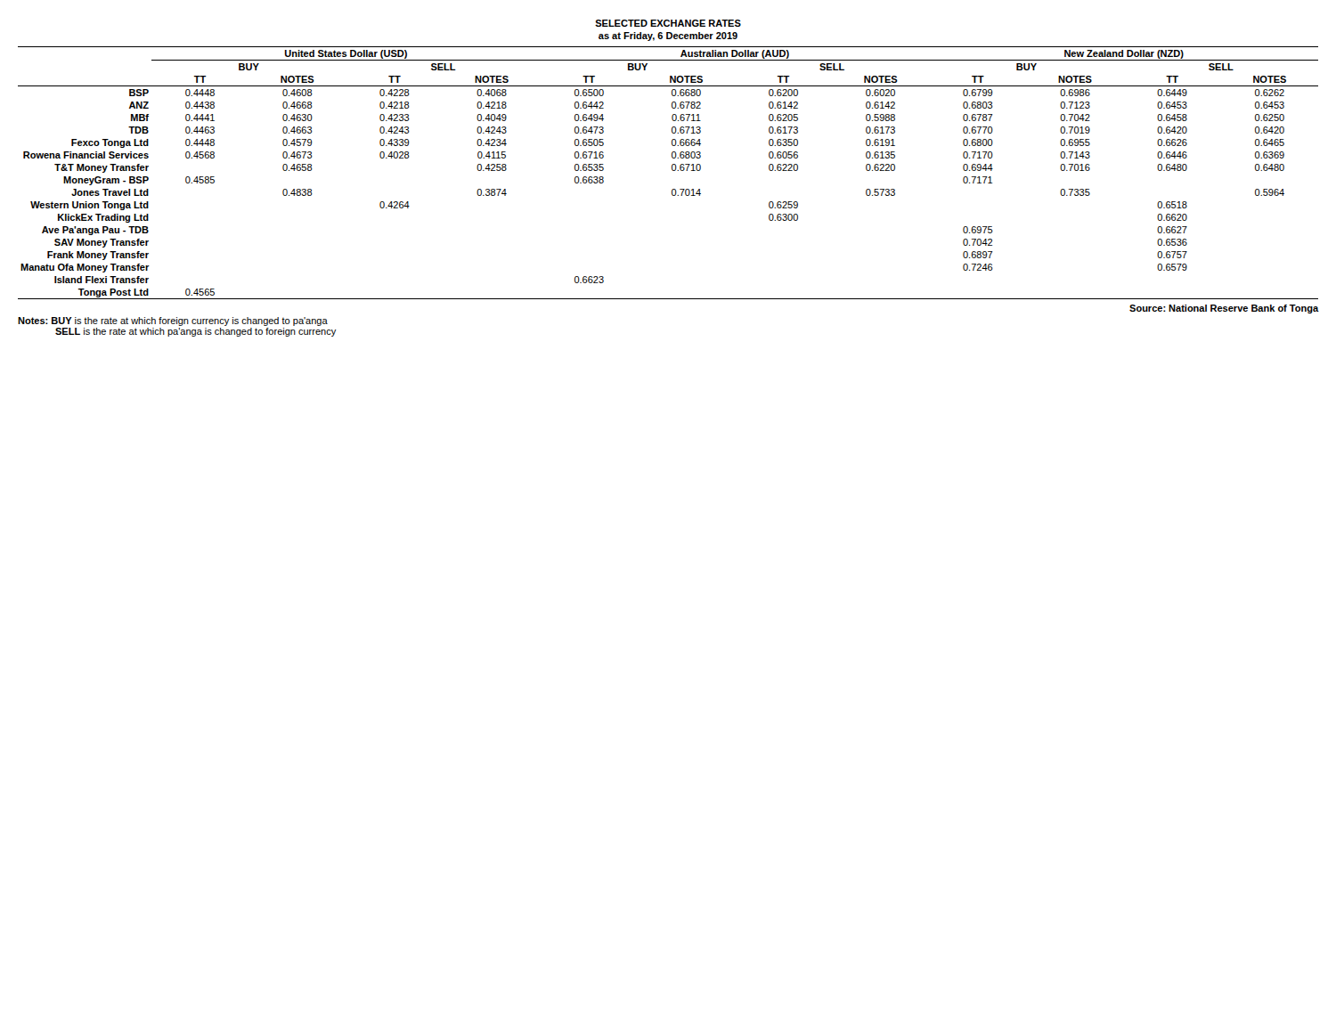SELECTED EXCHANGE RATES
as at Friday, 6 December 2019
| | United States Dollar (USD) | Australian Dollar (AUD) | New Zealand Dollar (NZD) |
| | BUY | SELL | BUY | SELL | BUY | SELL |
| | TT | NOTES | TT | NOTES | TT | NOTES | TT | NOTES | TT | NOTES | TT | NOTES |
| BSP | 0.4448 | 0.4608 | 0.4228 | 0.4068 | 0.6500 | 0.6680 | 0.6200 | 0.6020 | 0.6799 | 0.6986 | 0.6449 | 0.6262 |
| ANZ | 0.4438 | 0.4668 | 0.4218 | 0.4218 | 0.6442 | 0.6782 | 0.6142 | 0.6142 | 0.6803 | 0.7123 | 0.6453 | 0.6453 |
| MBf | 0.4441 | 0.4630 | 0.4233 | 0.4049 | 0.6494 | 0.6711 | 0.6205 | 0.5988 | 0.6787 | 0.7042 | 0.6458 | 0.6250 |
| TDB | 0.4463 | 0.4663 | 0.4243 | 0.4243 | 0.6473 | 0.6713 | 0.6173 | 0.6173 | 0.6770 | 0.7019 | 0.6420 | 0.6420 |
| Fexco Tonga Ltd | 0.4448 | 0.4579 | 0.4339 | 0.4234 | 0.6505 | 0.6664 | 0.6350 | 0.6191 | 0.6800 | 0.6955 | 0.6626 | 0.6465 |
| Rowena Financial Services | 0.4568 | 0.4673 | 0.4028 | 0.4115 | 0.6716 | 0.6803 | 0.6056 | 0.6135 | 0.7170 | 0.7143 | 0.6446 | 0.6369 |
| T&T Money Transfer | | 0.4658 | | 0.4258 | 0.6535 | 0.6710 | 0.6220 | 0.6220 | 0.6944 | 0.7016 | 0.6480 | 0.6480 |
| MoneyGram - BSP | 0.4585 | | | | 0.6638 | | | | 0.7171 | | | |
| Jones Travel Ltd | | 0.4838 | | 0.3874 | | 0.7014 | | 0.5733 | | 0.7335 | | 0.5964 |
| Western Union Tonga Ltd | | | 0.4264 | | | | 0.6259 | | | | 0.6518 | |
| KlickEx Trading Ltd | | | | | | | 0.6300 | | | | 0.6620 | |
| Ave Pa'anga Pau - TDB | | | | | | | | | 0.6975 | | 0.6627 | |
| SAV Money Transfer | | | | | | | | | 0.7042 | | 0.6536 | |
| Frank Money Transfer | | | | | | | | | 0.6897 | | 0.6757 | |
| Manatu Ofa Money Transfer | | | | | | | | | 0.7246 | | 0.6579 | |
| Island Flexi Transfer | | | | | 0.6623 | | | | | | | |
| Tonga Post Ltd | 0.4565 | | | | | | | | | | | |
Source: National Reserve Bank of Tonga
Notes: BUY is the rate at which foreign currency is changed to pa'anga
SELL is the rate at which pa'anga is changed to foreign currency